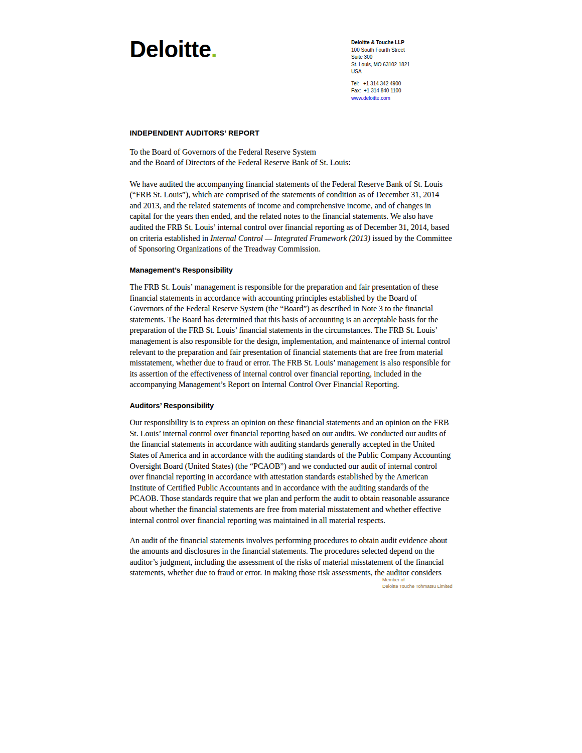Deloitte.
Deloitte & Touche LLP
100 South Fourth Street
Suite 300
St. Louis, MO 63102-1821
USA
Tel: +1 314 342 4900
Fax: +1 314 840 1100
www.deloitte.com
INDEPENDENT AUDITORS’ REPORT
To the Board of Governors of the Federal Reserve System
and the Board of Directors of the Federal Reserve Bank of St. Louis:
We have audited the accompanying financial statements of the Federal Reserve Bank of St. Louis (“FRB St. Louis”), which are comprised of the statements of condition as of December 31, 2014 and 2013, and the related statements of income and comprehensive income, and of changes in capital for the years then ended, and the related notes to the financial statements. We also have audited the FRB St. Louis’ internal control over financial reporting as of December 31, 2014, based on criteria established in Internal Control — Integrated Framework (2013) issued by the Committee of Sponsoring Organizations of the Treadway Commission.
Management’s Responsibility
The FRB St. Louis’ management is responsible for the preparation and fair presentation of these financial statements in accordance with accounting principles established by the Board of Governors of the Federal Reserve System (the “Board”) as described in Note 3 to the financial statements. The Board has determined that this basis of accounting is an acceptable basis for the preparation of the FRB St. Louis’ financial statements in the circumstances. The FRB St. Louis’ management is also responsible for the design, implementation, and maintenance of internal control relevant to the preparation and fair presentation of financial statements that are free from material misstatement, whether due to fraud or error. The FRB St. Louis’ management is also responsible for its assertion of the effectiveness of internal control over financial reporting, included in the accompanying Management’s Report on Internal Control Over Financial Reporting.
Auditors’ Responsibility
Our responsibility is to express an opinion on these financial statements and an opinion on the FRB St. Louis’ internal control over financial reporting based on our audits. We conducted our audits of the financial statements in accordance with auditing standards generally accepted in the United States of America and in accordance with the auditing standards of the Public Company Accounting Oversight Board (United States) (the “PCAOB”) and we conducted our audit of internal control over financial reporting in accordance with attestation standards established by the American Institute of Certified Public Accountants and in accordance with the auditing standards of the PCAOB. Those standards require that we plan and perform the audit to obtain reasonable assurance about whether the financial statements are free from material misstatement and whether effective internal control over financial reporting was maintained in all material respects.
An audit of the financial statements involves performing procedures to obtain audit evidence about the amounts and disclosures in the financial statements. The procedures selected depend on the auditor’s judgment, including the assessment of the risks of material misstatement of the financial statements, whether due to fraud or error. In making those risk assessments, the auditor considers
Member of
Deloitte Touche Tohmatsu Limited